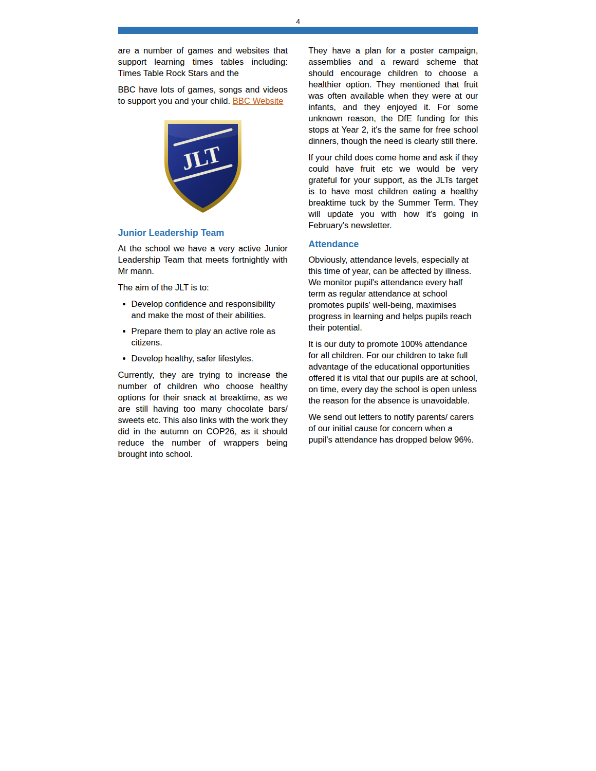4
are a number of games and websites that support learning times tables including: Times Table Rock Stars and the
BBC have lots of games, songs and videos to support you and your child. BBC Website
JLT
Junior Leadership Team
At the school we have a very active Junior Leadership Team that meets fortnightly with Mr mann.
The aim of the JLT is to:
Develop confidence and responsibility and make the most of their abilities.
Prepare them to play an active role as citizens.
Develop healthy, safer lifestyles.
Currently, they are trying to increase the number of children who choose healthy options for their snack at breaktime, as we are still having too many chocolate bars/ sweets etc. This also links with the work they did in the autumn on COP26, as it should reduce the number of wrappers being brought into school.
They have a plan for a poster campaign, assemblies and a reward scheme that should encourage children to choose a healthier option. They mentioned that fruit was often available when they were at our infants, and they enjoyed it. For some unknown reason, the DfE funding for this stops at Year 2, it's the same for free school dinners, though the need is clearly still there.
If your child does come home and ask if they could have fruit etc we would be very grateful for your support, as the JLTs target is to have most children eating a healthy breaktime tuck by the Summer Term. They will update you with how it's going in February's newsletter.
Attendance
Obviously, attendance levels, especially at this time of year, can be affected by illness. We monitor pupil's attendance every half term as regular attendance at school promotes pupils' well-being, maximises progress in learning and helps pupils reach their potential.
It is our duty to promote 100% attendance for all children. For our children to take full advantage of the educational opportunities offered it is vital that our pupils are at school, on time, every day the school is open unless the reason for the absence is unavoidable.
We send out letters to notify parents/ carers of our initial cause for concern when a pupil's attendance has dropped below 96%.